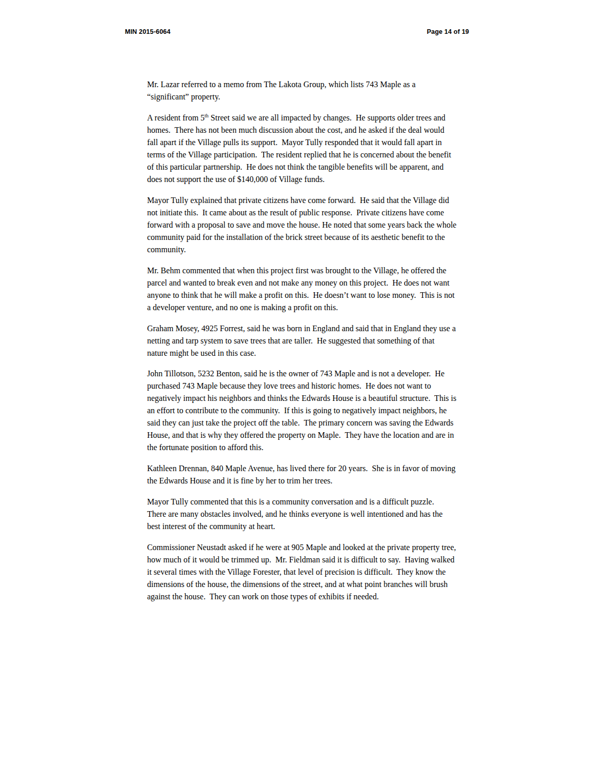MIN 2015-6064
Page 14 of 19
Mr. Lazar referred to a memo from The Lakota Group, which lists 743 Maple as a “significant” property.
A resident from 5th Street said we are all impacted by changes. He supports older trees and homes. There has not been much discussion about the cost, and he asked if the deal would fall apart if the Village pulls its support. Mayor Tully responded that it would fall apart in terms of the Village participation. The resident replied that he is concerned about the benefit of this particular partnership. He does not think the tangible benefits will be apparent, and does not support the use of $140,000 of Village funds.
Mayor Tully explained that private citizens have come forward. He said that the Village did not initiate this. It came about as the result of public response. Private citizens have come forward with a proposal to save and move the house. He noted that some years back the whole community paid for the installation of the brick street because of its aesthetic benefit to the community.
Mr. Behm commented that when this project first was brought to the Village, he offered the parcel and wanted to break even and not make any money on this project. He does not want anyone to think that he will make a profit on this. He doesn’t want to lose money. This is not a developer venture, and no one is making a profit on this.
Graham Mosey, 4925 Forrest, said he was born in England and said that in England they use a netting and tarp system to save trees that are taller. He suggested that something of that nature might be used in this case.
John Tillotson, 5232 Benton, said he is the owner of 743 Maple and is not a developer. He purchased 743 Maple because they love trees and historic homes. He does not want to negatively impact his neighbors and thinks the Edwards House is a beautiful structure. This is an effort to contribute to the community. If this is going to negatively impact neighbors, he said they can just take the project off the table. The primary concern was saving the Edwards House, and that is why they offered the property on Maple. They have the location and are in the fortunate position to afford this.
Kathleen Drennan, 840 Maple Avenue, has lived there for 20 years. She is in favor of moving the Edwards House and it is fine by her to trim her trees.
Mayor Tully commented that this is a community conversation and is a difficult puzzle. There are many obstacles involved, and he thinks everyone is well intentioned and has the best interest of the community at heart.
Commissioner Neustadt asked if he were at 905 Maple and looked at the private property tree, how much of it would be trimmed up. Mr. Fieldman said it is difficult to say. Having walked it several times with the Village Forester, that level of precision is difficult. They know the dimensions of the house, the dimensions of the street, and at what point branches will brush against the house. They can work on those types of exhibits if needed.